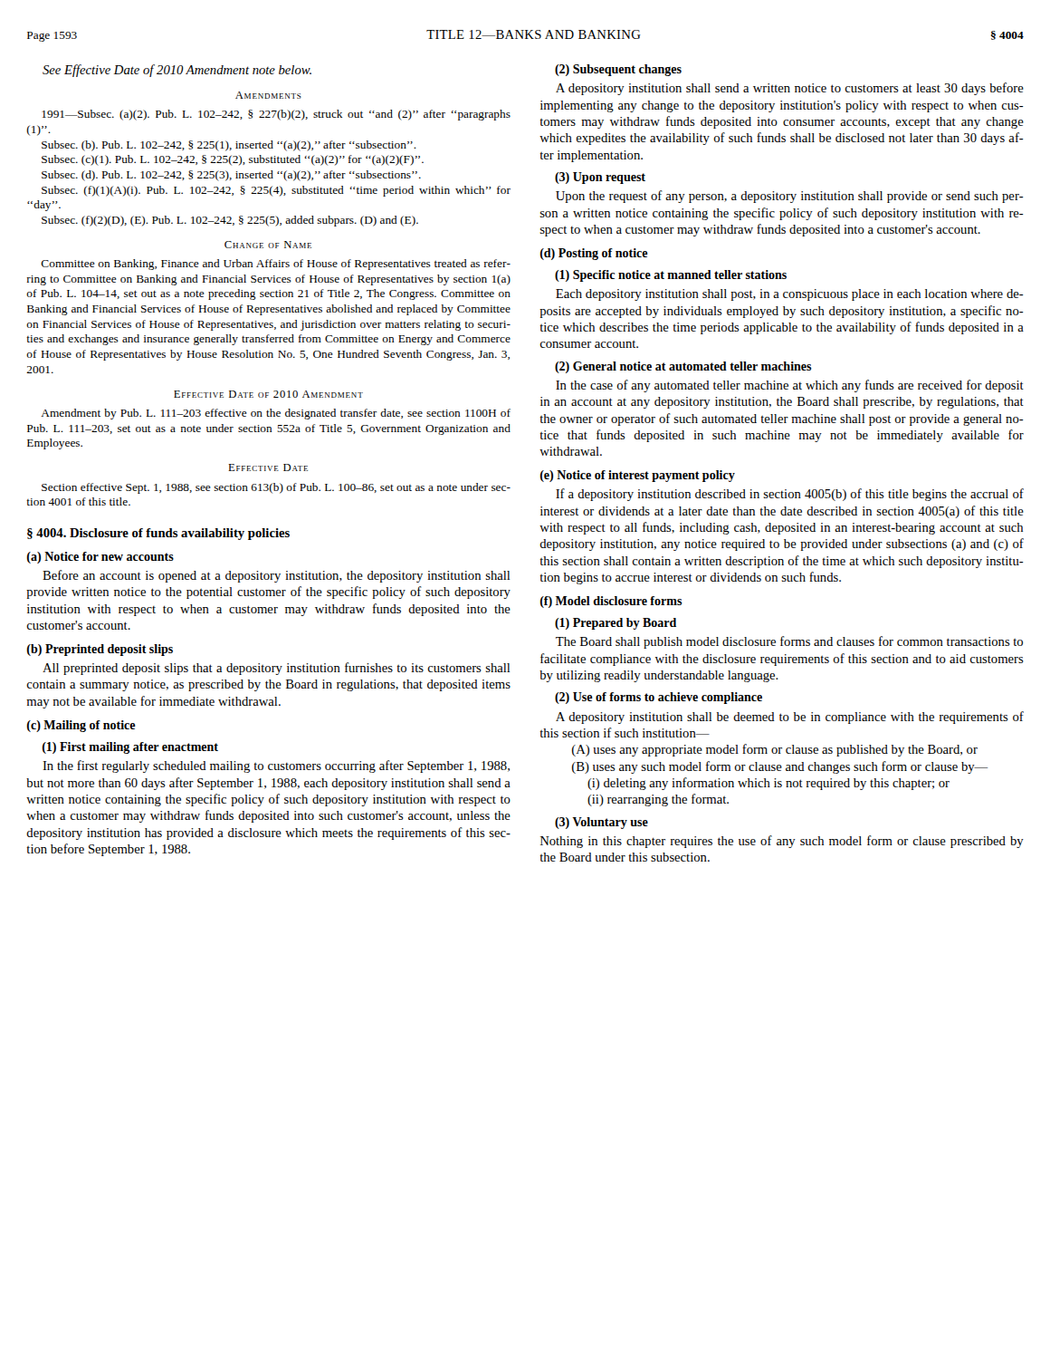Page 1593
TITLE 12—BANKS AND BANKING
§ 4004
See Effective Date of 2010 Amendment note below.
Amendments
1991—Subsec. (a)(2). Pub. L. 102–242, § 227(b)(2), struck out ‘‘and (2)’’ after ‘‘paragraphs (1)’’.
Subsec. (b). Pub. L. 102–242, § 225(1), inserted ‘‘(a)(2),’’ after ‘‘subsection’’.
Subsec. (c)(1). Pub. L. 102–242, § 225(2), substituted ‘‘(a)(2)’’ for ‘‘(a)(2)(F)’’.
Subsec. (d). Pub. L. 102–242, § 225(3), inserted ‘‘(a)(2),’’ after ‘‘subsections’’.
Subsec. (f)(1)(A)(i). Pub. L. 102–242, § 225(4), substituted ‘‘time period within which’’ for ‘‘day’’.
Subsec. (f)(2)(D), (E). Pub. L. 102–242, § 225(5), added subpars. (D) and (E).
Change of Name
Committee on Banking, Finance and Urban Affairs of House of Representatives treated as referring to Committee on Banking and Financial Services of House of Representatives by section 1(a) of Pub. L. 104–14, set out as a note preceding section 21 of Title 2, The Congress. Committee on Banking and Financial Services of House of Representatives abolished and replaced by Committee on Financial Services of House of Representatives, and jurisdiction over matters relating to securities and exchanges and insurance generally transferred from Committee on Energy and Commerce of House of Representatives by House Resolution No. 5, One Hundred Seventh Congress, Jan. 3, 2001.
Effective Date of 2010 Amendment
Amendment by Pub. L. 111–203 effective on the designated transfer date, see section 1100H of Pub. L. 111–203, set out as a note under section 552a of Title 5, Government Organization and Employees.
Effective Date
Section effective Sept. 1, 1988, see section 613(b) of Pub. L. 100–86, set out as a note under section 4001 of this title.
§ 4004. Disclosure of funds availability policies
(a) Notice for new accounts
Before an account is opened at a depository institution, the depository institution shall provide written notice to the potential customer of the specific policy of such depository institution with respect to when a customer may withdraw funds deposited into the customer's account.
(b) Preprinted deposit slips
All preprinted deposit slips that a depository institution furnishes to its customers shall contain a summary notice, as prescribed by the Board in regulations, that deposited items may not be available for immediate withdrawal.
(c) Mailing of notice
(1) First mailing after enactment
In the first regularly scheduled mailing to customers occurring after September 1, 1988, but not more than 60 days after September 1, 1988, each depository institution shall send a written notice containing the specific policy of such depository institution with respect to when a customer may withdraw funds deposited into such customer's account, unless the depository institution has provided a disclosure which meets the requirements of this section before September 1, 1988.
(2) Subsequent changes
A depository institution shall send a written notice to customers at least 30 days before implementing any change to the depository institution's policy with respect to when customers may withdraw funds deposited into consumer accounts, except that any change which expedites the availability of such funds shall be disclosed not later than 30 days after implementation.
(3) Upon request
Upon the request of any person, a depository institution shall provide or send such person a written notice containing the specific policy of such depository institution with respect to when a customer may withdraw funds deposited into a customer's account.
(d) Posting of notice
(1) Specific notice at manned teller stations
Each depository institution shall post, in a conspicuous place in each location where deposits are accepted by individuals employed by such depository institution, a specific notice which describes the time periods applicable to the availability of funds deposited in a consumer account.
(2) General notice at automated teller machines
In the case of any automated teller machine at which any funds are received for deposit in an account at any depository institution, the Board shall prescribe, by regulations, that the owner or operator of such automated teller machine shall post or provide a general notice that funds deposited in such machine may not be immediately available for withdrawal.
(e) Notice of interest payment policy
If a depository institution described in section 4005(b) of this title begins the accrual of interest or dividends at a later date than the date described in section 4005(a) of this title with respect to all funds, including cash, deposited in an interest-bearing account at such depository institution, any notice required to be provided under subsections (a) and (c) of this section shall contain a written description of the time at which such depository institution begins to accrue interest or dividends on such funds.
(f) Model disclosure forms
(1) Prepared by Board
The Board shall publish model disclosure forms and clauses for common transactions to facilitate compliance with the disclosure requirements of this section and to aid customers by utilizing readily understandable language.
(2) Use of forms to achieve compliance
A depository institution shall be deemed to be in compliance with the requirements of this section if such institution—
(A) uses any appropriate model form or clause as published by the Board, or
(B) uses any such model form or clause and changes such form or clause by—
(i) deleting any information which is not required by this chapter; or
(ii) rearranging the format.
(3) Voluntary use
Nothing in this chapter requires the use of any such model form or clause prescribed by the Board under this subsection.